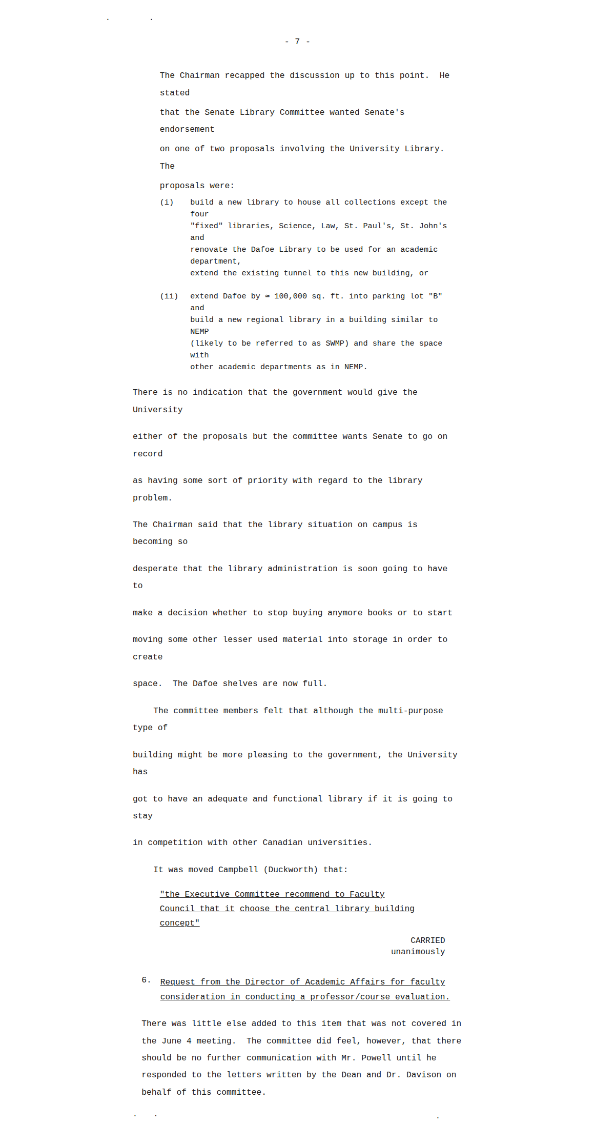. .
- 7 -
The Chairman recapped the discussion up to this point. He stated
that the Senate Library Committee wanted Senate's endorsement
on one of two proposals involving the University Library. The
proposals were:
(i)
build a new library to house all collections except the four
"fixed" libraries, Science, Law, St. Paul's, St. John's and
renovate the Dafoe Library to be used for an academic department,
extend the existing tunnel to this new building, or
(ii)
extend Dafoe by ≃ 100,000 sq. ft. into parking lot "B" and
build a new regional library in a building similar to NEMP
(likely to be referred to as SWMP) and share the space with
other academic departments as in NEMP.
There is no indication that the government would give the University
either of the proposals but the committee wants Senate to go on record
as having some sort of priority with regard to the library problem.
The Chairman said that the library situation on campus is becoming so
desperate that the library administration is soon going to have to
make a decision whether to stop buying anymore books or to start
moving some other lesser used material into storage in order to create
space. The Dafoe shelves are now full.
The committee members felt that although the multi-purpose type of
building might be more pleasing to the government, the University has
got to have an adequate and functional library if it is going to stay
in competition with other Canadian universities.
It was moved Campbell (Duckworth) that:
"the Executive Committee recommend to Faculty Council that it choose the central library building concept"
CARRIED
unanimously
6.
Request from the Director of Academic Affairs for faculty consideration in conducting a professor/course evaluation.
There was little else added to this item that was not covered in
the June 4 meeting. The committee did feel, however, that there
should be no further communication with Mr. Powell until he
responded to the letters written by the Dean and Dr. Davison on
behalf of this committee.
. .
.